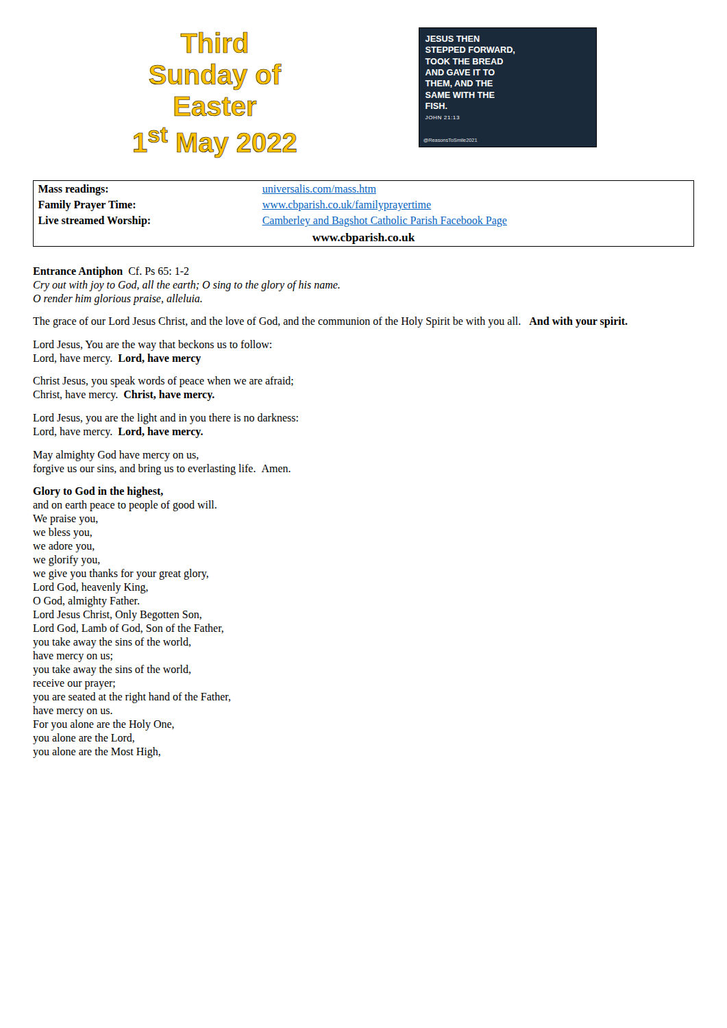Third
Sunday of
Easter
1st May 2022
JESUS THEN
STEPPED FORWARD,
TOOK THE BREAD
AND GAVE IT TO
THEM, AND THE
SAME WITH THE
FISH.
JOHN 21:13
@ReasonsToSmile2021
| Mass readings: | universalis.com/mass.htm |
| Family Prayer Time: | www.cbparish.co.uk/familyprayertime |
| Live streamed Worship: | Camberley and Bagshot Catholic Parish Facebook Page |
| www.cbparish.co.uk |
Entrance Antiphon Cf. Ps 65: 1-2
Cry out with joy to God, all the earth; O sing to the glory of his name.
O render him glorious praise, alleluia.
The grace of our Lord Jesus Christ, and the love of God, and the communion of the Holy Spirit be with you all. And with your spirit.
Lord Jesus, You are the way that beckons us to follow:
Lord, have mercy. Lord, have mercy
Christ Jesus, you speak words of peace when we are afraid;
Christ, have mercy. Christ, have mercy.
Lord Jesus, you are the light and in you there is no darkness:
Lord, have mercy. Lord, have mercy.
May almighty God have mercy on us,
forgive us our sins, and bring us to everlasting life. Amen.
Glory to God in the highest,
and on earth peace to people of good will.
We praise you,
we bless you,
we adore you,
we glorify you,
we give you thanks for your great glory,
Lord God, heavenly King,
O God, almighty Father.
Lord Jesus Christ, Only Begotten Son,
Lord God, Lamb of God, Son of the Father,
you take away the sins of the world,
have mercy on us;
you take away the sins of the world,
receive our prayer;
you are seated at the right hand of the Father,
have mercy on us.
For you alone are the Holy One,
you alone are the Lord,
you alone are the Most High,